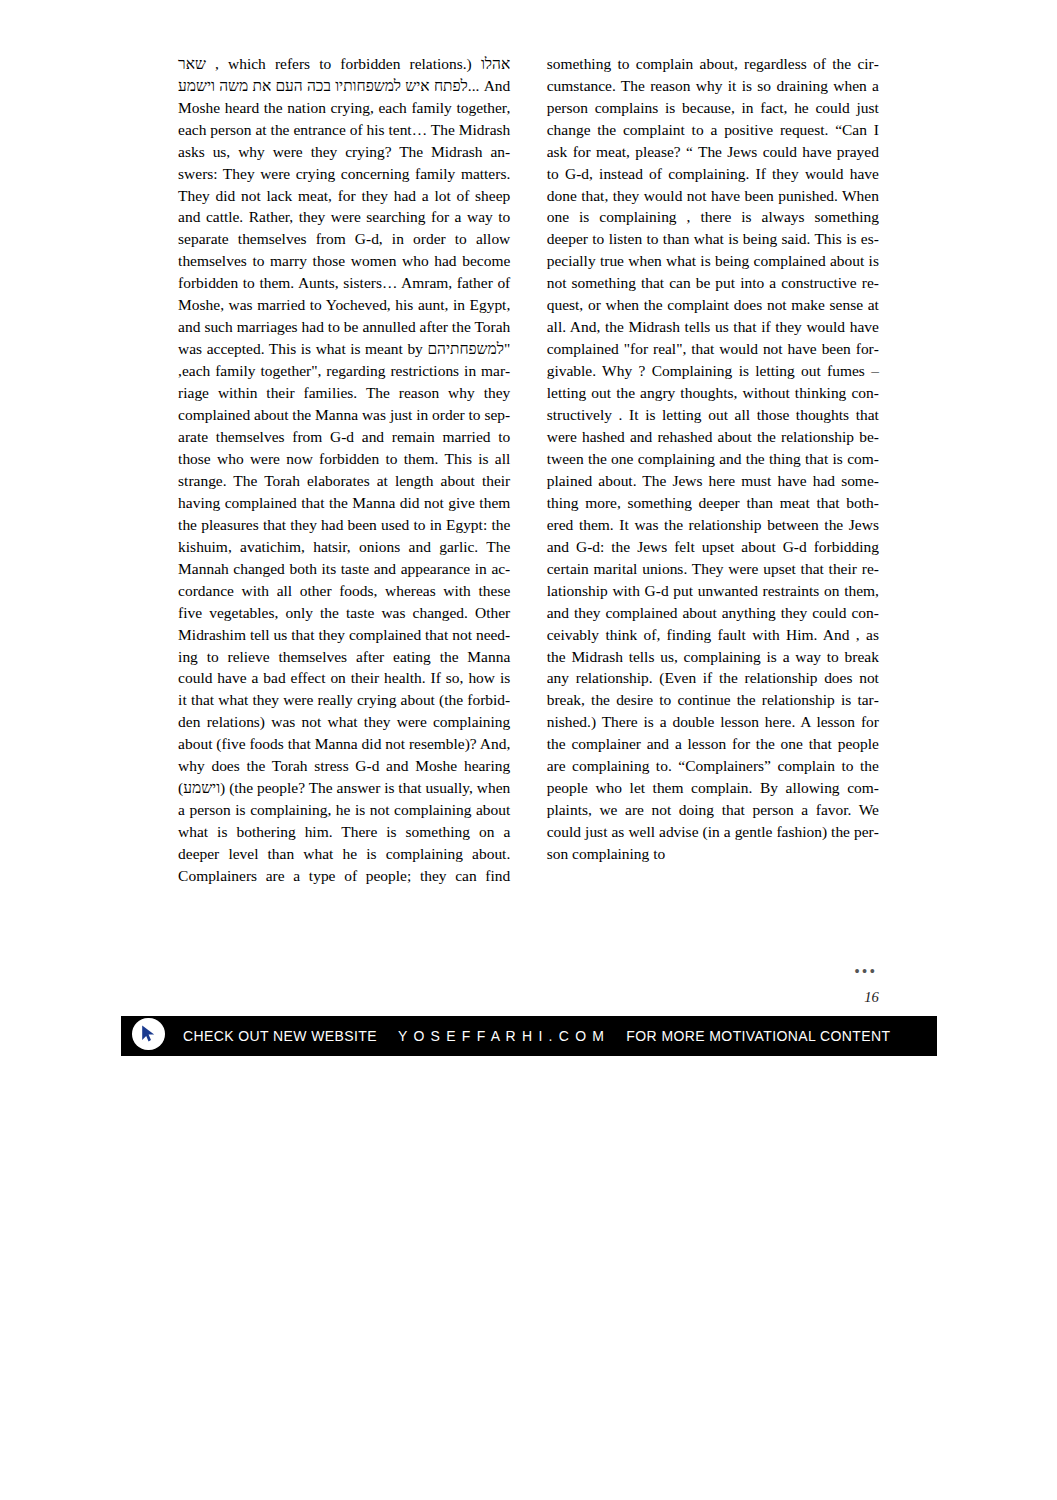שאר , which refers to forbidden relations.) אהלו לפתח איש למשפחותיו בכה העם את משה וישמע... And Moshe heard the nation crying, each family together, each person at the entrance of his tent… The Midrash asks us, why were they crying? The Midrash answers: They were crying concerning family matters. They did not lack meat, for they had a lot of sheep and cattle. Rather, they were searching for a way to separate themselves from G-d, in order to allow themselves to marry those women who had become forbidden to them. Aunts, sisters… Amram, father of Moshe, was married to Yocheved, his aunt, in Egypt, and such marriages had to be annulled after the Torah was accepted. This is what is meant by "למשפחתיהם ,each family together", regarding restrictions in marriage within their families. The reason why they complained about the Manna was just in order to separate themselves from G-d and remain married to those who were now forbidden to them. This is all strange. The Torah elaborates at length about their having complained that the Manna did not give them the pleasures that they had been used to in Egypt: the kishuim, avatichim, hatsir, onions and garlic. The Mannah changed both its taste and appearance in accordance with all other foods, whereas with these five vegetables, only the taste was changed. Other Midrashim tell us that they complained that not needing to relieve themselves after eating the Manna could have a bad effect on their health. If so, how is it that what they were really crying about (the forbidden relations) was not what they were complaining about (five foods that Manna did not resemble)? And, why does the Torah stress G-d and Moshe hearing (וישמע) (the people? The answer is that usually, when a person is complaining, he is not complaining about what is bothering him. There is something on a deeper level than what he is complaining about. Complainers are a type of people; they can find something to complain about, regardless of the circumstance. The reason why it is so draining when a person complains is because, in fact, he could just change the complaint to a positive request. “Can I ask for meat, please? “ The Jews could have prayed to G-d, instead of complaining. If they would have done that, they would not have been punished. When one is complaining , there is always something deeper to listen to than what is being said. This is especially true when what is being complained about is not something that can be put into a constructive request, or when the complaint does not make sense at all. And, the Midrash tells us that if they would have complained "for real", that would not have been forgivable. Why ? Complaining is letting out fumes – letting out the angry thoughts, without thinking constructively . It is letting out all those thoughts that were hashed and rehashed about the relationship between the one complaining and the thing that is complained about. The Jews here must have had something more, something deeper than meat that bothered them. It was the relationship between the Jews and G-d: the Jews felt upset about G-d forbidding certain marital unions. They were upset that their relationship with G-d put unwanted restraints on them, and they complained about anything they could conceivably think of, finding fault with Him. And , as the Midrash tells us, complaining is a way to break any relationship. (Even if the relationship does not break, the desire to continue the relationship is tarnished.) There is a double lesson here. A lesson for the complainer and a lesson for the one that people are complaining to. “Complainers” complain to the people who let them complain. By allowing complaints, we are not doing that person a favor. We could just as well advise (in a gentle fashion) the person complaining to
•••
16
CHECK OUT NEW WEBSITE Y O S E F F A R H I . C O M FOR MORE MOTIVATIONAL CONTENT